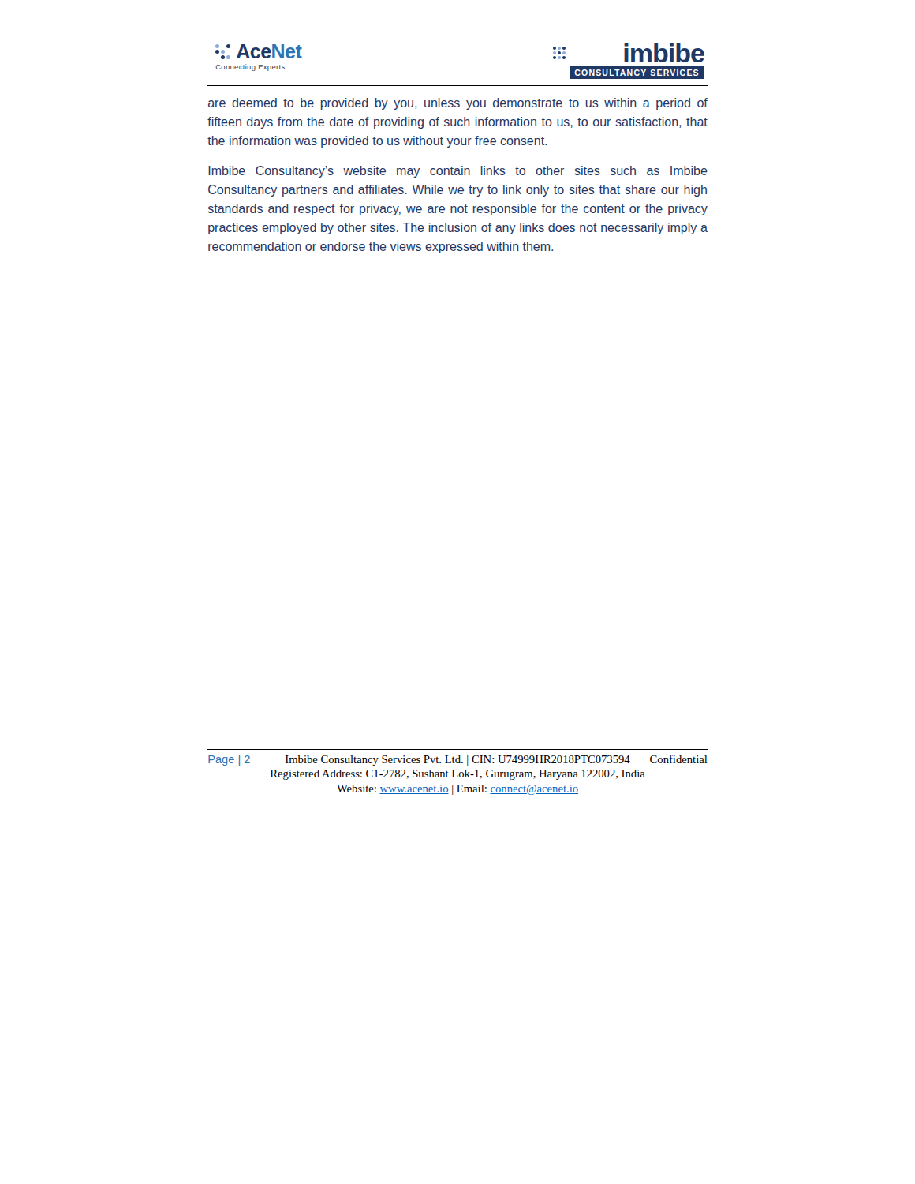Ace Net
Connecting Experts
imbibe
CONSULTANCY SERVICES
are deemed to be provided by you, unless you demonstrate to us within a period of fifteen days from the date of providing of such information to us, to our satisfaction, that the information was provided to us without your free consent.
Imbibe Consultancy’s website may contain links to other sites such as Imbibe Consultancy partners and affiliates. While we try to link only to sites that share our high standards and respect for privacy, we are not responsible for the content or the privacy practices employed by other sites. The inclusion of any links does not necessarily imply a recommendation or endorse the views expressed within them.
Page | 2
Confidential
Imbibe Consultancy Services Pvt. Ltd. | CIN: U74999HR2018PTC073594
Registered Address: C1-2782, Sushant Lok-1, Gurugram, Haryana 122002, India
Website: www.acenet.io | Email: connect@acenet.io